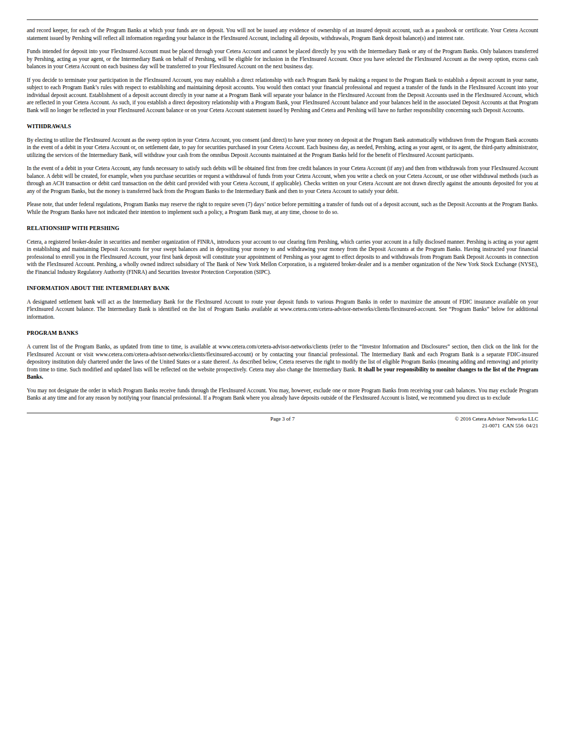and record keeper, for each of the Program Banks at which your funds are on deposit. You will not be issued any evidence of ownership of an insured deposit account, such as a passbook or certificate. Your Cetera Account statement issued by Pershing will reflect all information regarding your balance in the FlexInsured Account, including all deposits, withdrawals, Program Bank deposit balance(s) and interest rate.
Funds intended for deposit into your FlexInsured Account must be placed through your Cetera Account and cannot be placed directly by you with the Intermediary Bank or any of the Program Banks. Only balances transferred by Pershing, acting as your agent, or the Intermediary Bank on behalf of Pershing, will be eligible for inclusion in the FlexInsured Account. Once you have selected the FlexInsured Account as the sweep option, excess cash balances in your Cetera Account on each business day will be transferred to your FlexInsured Account on the next business day.
If you decide to terminate your participation in the FlexInsured Account, you may establish a direct relationship with each Program Bank by making a request to the Program Bank to establish a deposit account in your name, subject to each Program Bank’s rules with respect to establishing and maintaining deposit accounts. You would then contact your financial professional and request a transfer of the funds in the FlexInsured Account into your individual deposit account. Establishment of a deposit account directly in your name at a Program Bank will separate your balance in the FlexInsured Account from the Deposit Accounts used in the FlexInsured Account, which are reflected in your Cetera Account. As such, if you establish a direct depository relationship with a Program Bank, your FlexInsured Account balance and your balances held in the associated Deposit Accounts at that Program Bank will no longer be reflected in your FlexInsured Account balance or on your Cetera Account statement issued by Pershing and Cetera and Pershing will have no further responsibility concerning such Deposit Accounts.
WITHDRAWALS
By electing to utilize the FlexInsured Account as the sweep option in your Cetera Account, you consent (and direct) to have your money on deposit at the Program Bank automatically withdrawn from the Program Bank accounts in the event of a debit in your Cetera Account or, on settlement date, to pay for securities purchased in your Cetera Account. Each business day, as needed, Pershing, acting as your agent, or its agent, the third-party administrator, utilizing the services of the Intermediary Bank, will withdraw your cash from the omnibus Deposit Accounts maintained at the Program Banks held for the benefit of FlexInsured Account participants.
In the event of a debit in your Cetera Account, any funds necessary to satisfy such debits will be obtained first from free credit balances in your Cetera Account (if any) and then from withdrawals from your FlexInsured Account balance. A debit will be created, for example, when you purchase securities or request a withdrawal of funds from your Cetera Account, when you write a check on your Cetera Account, or use other withdrawal methods (such as through an ACH transaction or debit card transaction on the debit card provided with your Cetera Account, if applicable). Checks written on your Cetera Account are not drawn directly against the amounts deposited for you at any of the Program Banks, but the money is transferred back from the Program Banks to the Intermediary Bank and then to your Cetera Account to satisfy your debit.
Please note, that under federal regulations, Program Banks may reserve the right to require seven (7) days’ notice before permitting a transfer of funds out of a deposit account, such as the Deposit Accounts at the Program Banks. While the Program Banks have not indicated their intention to implement such a policy, a Program Bank may, at any time, choose to do so.
RELATIONSHIP WITH PERSHING
Cetera, a registered broker-dealer in securities and member organization of FINRA, introduces your account to our clearing firm Pershing, which carries your account in a fully disclosed manner. Pershing is acting as your agent in establishing and maintaining Deposit Accounts for your swept balances and in depositing your money to and withdrawing your money from the Deposit Accounts at the Program Banks. Having instructed your financial professional to enroll you in the FlexInsured Account, your first bank deposit will constitute your appointment of Pershing as your agent to effect deposits to and withdrawals from Program Bank Deposit Accounts in connection with the FlexInsured Account. Pershing, a wholly owned indirect subsidiary of The Bank of New York Mellon Corporation, is a registered broker-dealer and is a member organization of the New York Stock Exchange (NYSE), the Financial Industry Regulatory Authority (FINRA) and Securities Investor Protection Corporation (SIPC).
INFORMATION ABOUT THE INTERMEDIARY BANK
A designated settlement bank will act as the Intermediary Bank for the FlexInsured Account to route your deposit funds to various Program Banks in order to maximize the amount of FDIC insurance available on your FlexInsured Account balance. The Intermediary Bank is identified on the list of Program Banks available at www.cetera.com/cetera-advisor-networks/clients/flexinsured-account. See “Program Banks” below for additional information.
PROGRAM BANKS
A current list of the Program Banks, as updated from time to time, is available at www.cetera.com/cetera-advisor-networks/clients (refer to the “Investor Information and Disclosures” section, then click on the link for the FlexInsured Account or visit www.cetera.com/cetera-advisor-networks/clients/flexinsured-account) or by contacting your financial professional. The Intermediary Bank and each Program Bank is a separate FDIC-insured depository institution duly chartered under the laws of the United States or a state thereof. As described below, Cetera reserves the right to modify the list of eligible Program Banks (meaning adding and removing) and priority from time to time. Such modified and updated lists will be reflected on the website prospectively. Cetera may also change the Intermediary Bank. It shall be your responsibility to monitor changes to the list of the Program Banks.
You may not designate the order in which Program Banks receive funds through the FlexInsured Account. You may, however, exclude one or more Program Banks from receiving your cash balances. You may exclude Program Banks at any time and for any reason by notifying your financial professional. If a Program Bank where you already have deposits outside of the FlexInsured Account is listed, we recommend you direct us to exclude
Page 3 of 7
© 2016 Cetera Advisor Networks LLC
21-0071 CAN 556 04/21